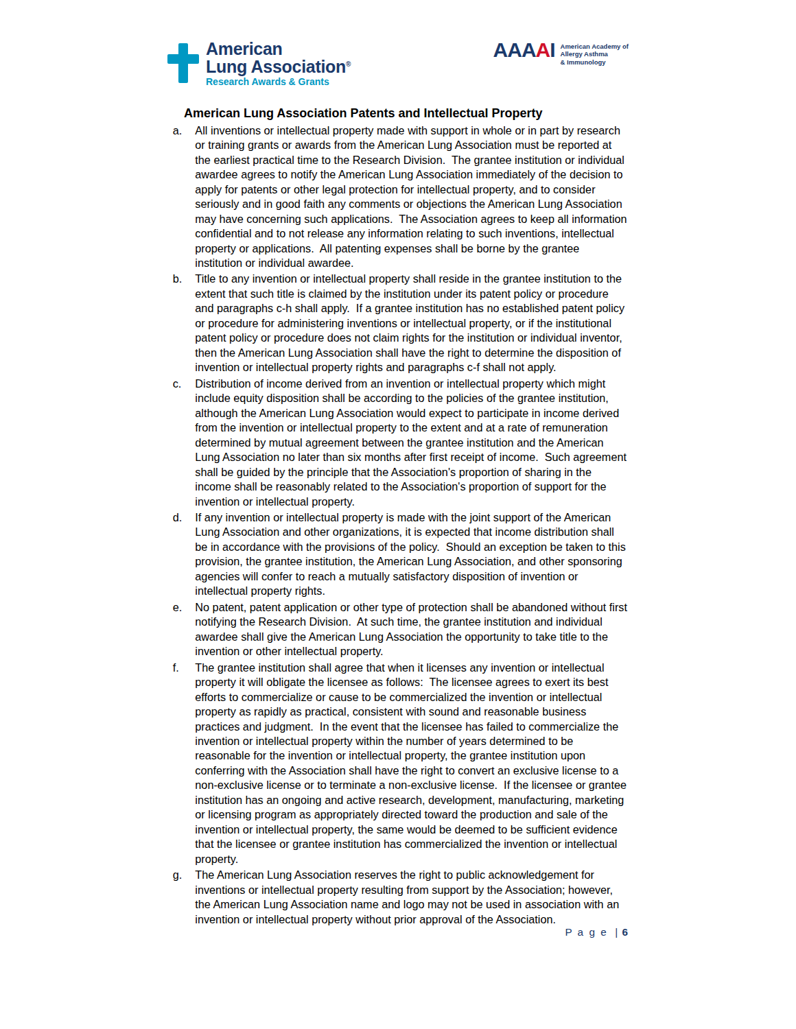American
Lung Association®
Research Awards & Grants
AAAAI
American Academy of
Allergy Asthma
& Immunology
American Lung Association Patents and Intellectual Property
All inventions or intellectual property made with support in whole or in part by research or training grants or awards from the American Lung Association must be reported at the earliest practical time to the Research Division. The grantee institution or individual awardee agrees to notify the American Lung Association immediately of the decision to apply for patents or other legal protection for intellectual property, and to consider seriously and in good faith any comments or objections the American Lung Association may have concerning such applications. The Association agrees to keep all information confidential and to not release any information relating to such inventions, intellectual property or applications. All patenting expenses shall be borne by the grantee institution or individual awardee.
Title to any invention or intellectual property shall reside in the grantee institution to the extent that such title is claimed by the institution under its patent policy or procedure and paragraphs c-h shall apply. If a grantee institution has no established patent policy or procedure for administering inventions or intellectual property, or if the institutional patent policy or procedure does not claim rights for the institution or individual inventor, then the American Lung Association shall have the right to determine the disposition of invention or intellectual property rights and paragraphs c-f shall not apply.
Distribution of income derived from an invention or intellectual property which might include equity disposition shall be according to the policies of the grantee institution, although the American Lung Association would expect to participate in income derived from the invention or intellectual property to the extent and at a rate of remuneration determined by mutual agreement between the grantee institution and the American Lung Association no later than six months after first receipt of income. Such agreement shall be guided by the principle that the Association's proportion of sharing in the income shall be reasonably related to the Association's proportion of support for the invention or intellectual property.
If any invention or intellectual property is made with the joint support of the American Lung Association and other organizations, it is expected that income distribution shall be in accordance with the provisions of the policy. Should an exception be taken to this provision, the grantee institution, the American Lung Association, and other sponsoring agencies will confer to reach a mutually satisfactory disposition of invention or intellectual property rights.
No patent, patent application or other type of protection shall be abandoned without first notifying the Research Division. At such time, the grantee institution and individual awardee shall give the American Lung Association the opportunity to take title to the invention or other intellectual property.
The grantee institution shall agree that when it licenses any invention or intellectual property it will obligate the licensee as follows: The licensee agrees to exert its best efforts to commercialize or cause to be commercialized the invention or intellectual property as rapidly as practical, consistent with sound and reasonable business practices and judgment. In the event that the licensee has failed to commercialize the invention or intellectual property within the number of years determined to be reasonable for the invention or intellectual property, the grantee institution upon conferring with the Association shall have the right to convert an exclusive license to a non-exclusive license or to terminate a non-exclusive license. If the licensee or grantee institution has an ongoing and active research, development, manufacturing, marketing or licensing program as appropriately directed toward the production and sale of the invention or intellectual property, the same would be deemed to be sufficient evidence that the licensee or grantee institution has commercialized the invention or intellectual property.
The American Lung Association reserves the right to public acknowledgement for inventions or intellectual property resulting from support by the Association; however, the American Lung Association name and logo may not be used in association with an invention or intellectual property without prior approval of the Association.
P a g e | 6